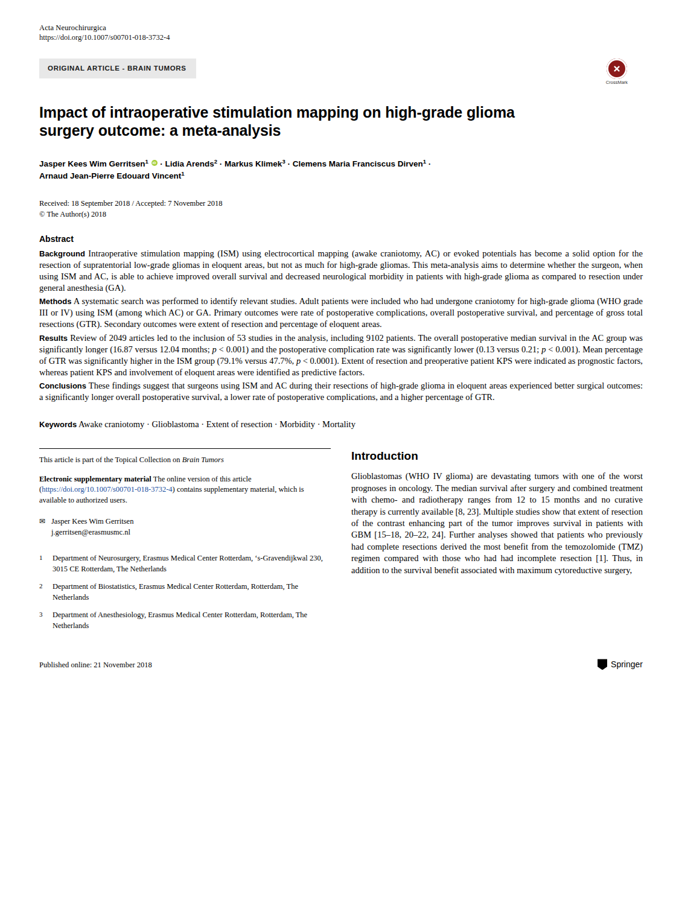Acta Neurochirurgica
https://doi.org/10.1007/s00701-018-3732-4
ORIGINAL ARTICLE - BRAIN TUMORS
CrossMark
Impact of intraoperative stimulation mapping on high-grade glioma
surgery outcome: a meta-analysis
Jasper Kees Wim Gerritsen1 · Lidia Arends2 · Markus Klimek3 · Clemens Maria Franciscus Dirven1 ·
Arnaud Jean-Pierre Edouard Vincent1
Received: 18 September 2018 / Accepted: 7 November 2018
© The Author(s) 2018
Abstract
Background Intraoperative stimulation mapping (ISM) using electrocortical mapping (awake craniotomy, AC) or evoked potentials has become a solid option for the resection of supratentorial low-grade gliomas in eloquent areas, but not as much for high-grade gliomas. This meta-analysis aims to determine whether the surgeon, when using ISM and AC, is able to achieve improved overall survival and decreased neurological morbidity in patients with high-grade glioma as compared to resection under general anesthesia (GA).
Methods A systematic search was performed to identify relevant studies. Adult patients were included who had undergone craniotomy for high-grade glioma (WHO grade III or IV) using ISM (among which AC) or GA. Primary outcomes were rate of postoperative complications, overall postoperative survival, and percentage of gross total resections (GTR). Secondary outcomes were extent of resection and percentage of eloquent areas.
Results Review of 2049 articles led to the inclusion of 53 studies in the analysis, including 9102 patients. The overall postoperative median survival in the AC group was significantly longer (16.87 versus 12.04 months; p < 0.001) and the postoperative complication rate was significantly lower (0.13 versus 0.21; p < 0.001). Mean percentage of GTR was significantly higher in the ISM group (79.1% versus 47.7%, p < 0.0001). Extent of resection and preoperative patient KPS were indicated as prognostic factors, whereas patient KPS and involvement of eloquent areas were identified as predictive factors.
Conclusions These findings suggest that surgeons using ISM and AC during their resections of high-grade glioma in eloquent areas experienced better surgical outcomes: a significantly longer overall postoperative survival, a lower rate of postoperative complications, and a higher percentage of GTR.
Keywords Awake craniotomy · Glioblastoma · Extent of resection · Morbidity · Mortality
This article is part of the Topical Collection on Brain Tumors
Electronic supplementary material The online version of this article (https://doi.org/10.1007/s00701-018-3732-4) contains supplementary material, which is available to authorized users.
✉
Jasper Kees Wim Gerritsen
j.gerritsen@erasmusmc.nl
Department of Neurosurgery, Erasmus Medical Center Rotterdam, ‘s-Gravendijkwal 230, 3015 CE Rotterdam, The Netherlands
Department of Biostatistics, Erasmus Medical Center Rotterdam, Rotterdam, The Netherlands
Department of Anesthesiology, Erasmus Medical Center Rotterdam, Rotterdam, The Netherlands
Introduction
Glioblastomas (WHO IV glioma) are devastating tumors with one of the worst prognoses in oncology. The median survival after surgery and combined treatment with chemo- and radiotherapy ranges from 12 to 15 months and no curative therapy is currently available [8, 23]. Multiple studies show that extent of resection of the contrast enhancing part of the tumor improves survival in patients with GBM [15–18, 20–22, 24]. Further analyses showed that patients who previously had complete resections derived the most benefit from the temozolomide (TMZ) regimen compared with those who had had incomplete resection [1]. Thus, in addition to the survival benefit associated with maximum cytoreductive surgery,
Published online: 21 November 2018
Springer